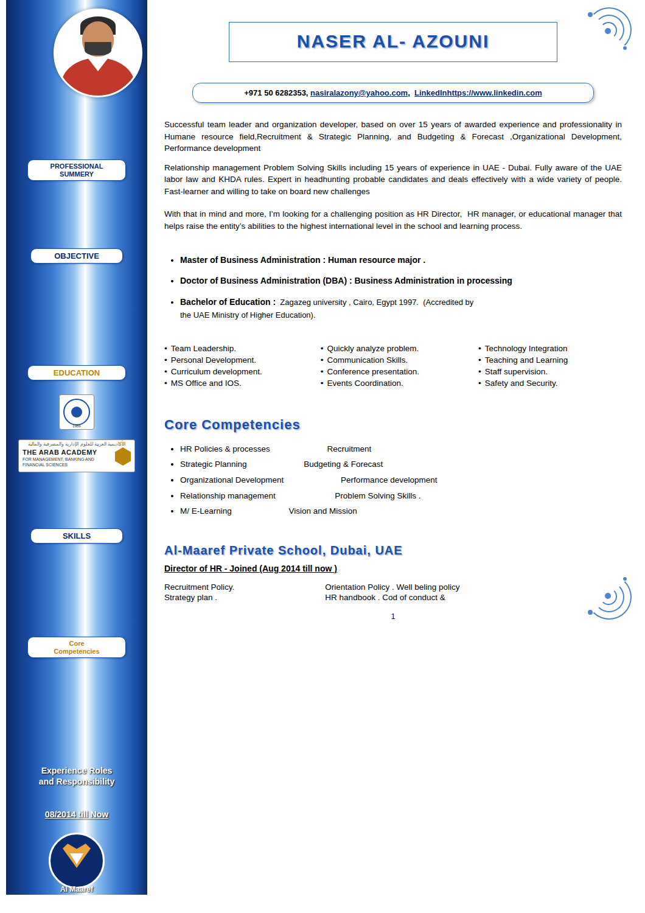PROFESSIONAL
SUMMERY
OBJECTIVE
EDUCATION
1969
الأكاديمية العربية للعلوم الإدارية والمصرفية والمالية
THE ARAB ACADEMY
FOR MANAGEMENT, BANKING AND
FINANCIAL SCIENCES
SKILLS
Core
Competencies
Experience Roles
and Responsibility
08/2014 till Now
Al Maaref
PRIVATE SCHOOL
NASER AL- AZOUNI
+971 50 6282353, nasiralazony@yahoo.com, LinkedInhttps://www.linkedin.com
Successful team leader and organization developer, based on over 15 years of awarded experience and professionality in Humane resource field,Recruitment & Strategic Planning, and Budgeting & Forecast ,Organizational Development, Performance development
Relationship management Problem Solving Skills including 15 years of experience in UAE - Dubai. Fully aware of the UAE labor law and KHDA rules. Expert in headhunting probable candidates and deals effectively with a wide variety of people. Fast-learner and willing to take on board new challenges
With that in mind and more, I’m looking for a challenging position as HR Director, HR manager, or educational manager that helps raise the entity’s abilities to the highest international level in the school and learning process.
Master of Business Administration : Human resource major .
Doctor of Business Administration (DBA) : Business Administration in processing
Bachelor of Education : Zagazeg university , Cairo, Egypt 1997. (Accredited by the UAE Ministry of Higher Education).
| Team Leadership. | Quickly analyze problem. | Technology Integration |
| Personal Development. | Communication Skills. | Teaching and Learning |
| Curriculum development. | Conference presentation. | Staff supervision. |
| MS Office and IOS. | Events Coordination. | Safety and Security. |
Core Competencies
HR Policies & processes Recruitment
Strategic Planning Budgeting & Forecast
Organizational Development Performance development
Relationship management Problem Solving Skills .
M/ E-Learning Vision and Mission
Al-Maaref Private School, Dubai, UAE
Director of HR - Joined (Aug 2014 till now )
| Recruitment Policy. | Orientation Policy . Well beling policy |
| Strategy plan . | HR handbook . Cod of conduct & |
1